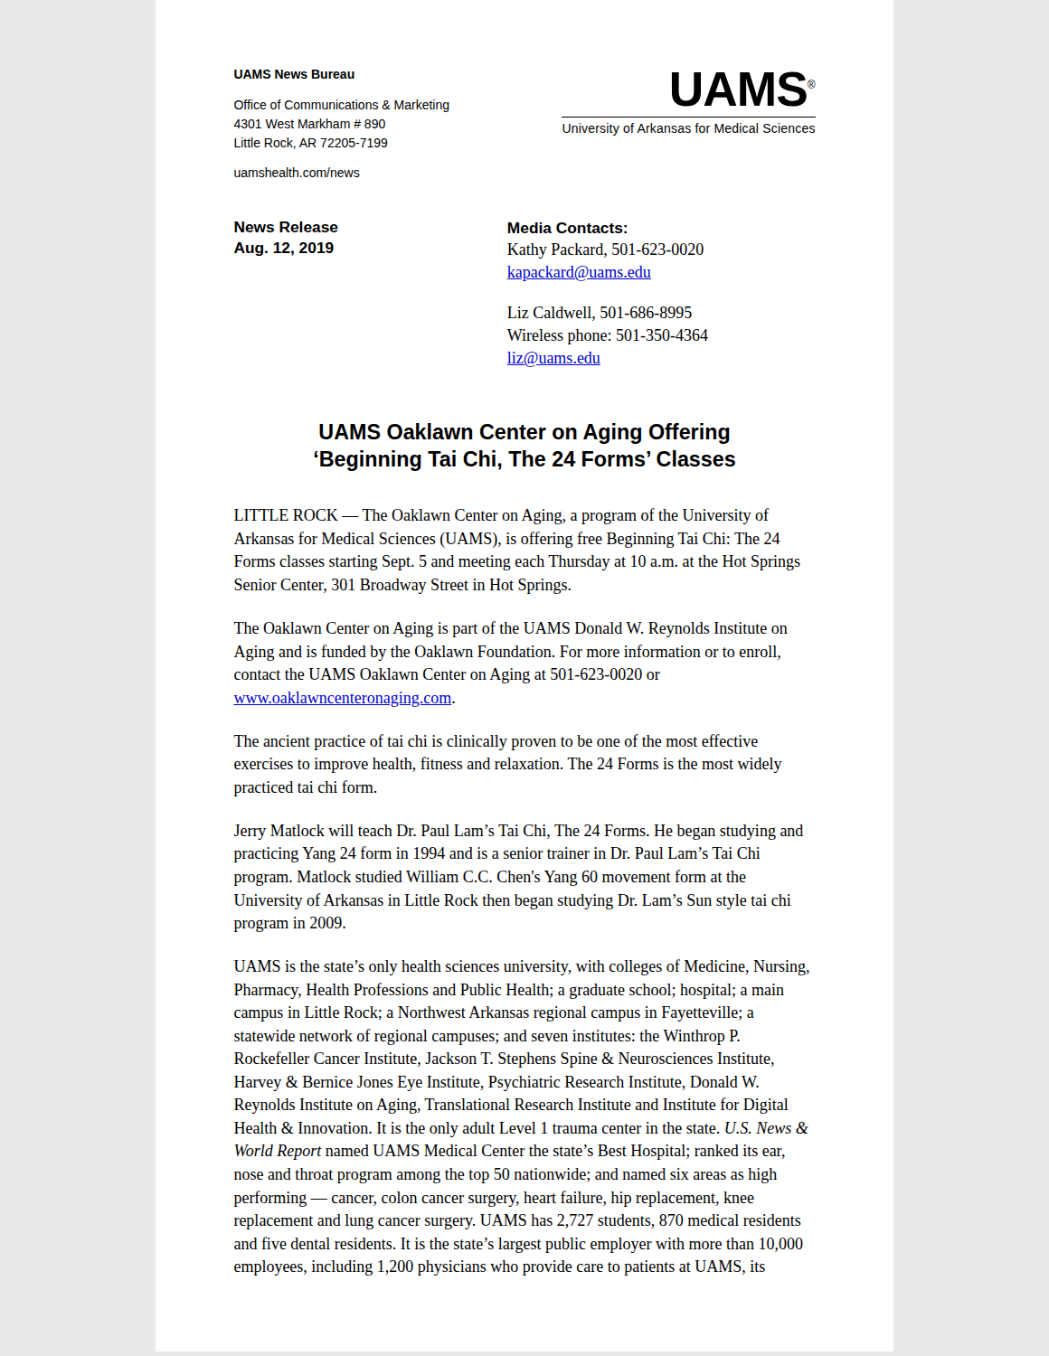UAMS News Bureau
Office of Communications & Marketing
4301 West Markham # 890
Little Rock, AR 72205-7199
uamshealth.com/news
UAMS®
University of Arkansas for Medical Sciences
News Release
Aug. 12, 2019
Media Contacts:
Kathy Packard, 501-623-0020
kapackard@uams.edu
Liz Caldwell, 501-686-8995
Wireless phone: 501-350-4364
liz@uams.edu
UAMS Oaklawn Center on Aging Offering
‘Beginning Tai Chi, The 24 Forms’ Classes
LITTLE ROCK — The Oaklawn Center on Aging, a program of the University of Arkansas for Medical Sciences (UAMS), is offering free Beginning Tai Chi: The 24 Forms classes starting Sept. 5 and meeting each Thursday at 10 a.m. at the Hot Springs Senior Center, 301 Broadway Street in Hot Springs.
The Oaklawn Center on Aging is part of the UAMS Donald W. Reynolds Institute on Aging and is funded by the Oaklawn Foundation. For more information or to enroll, contact the UAMS Oaklawn Center on Aging at 501-623-0020 or www.oaklawncenteronaging.com.
The ancient practice of tai chi is clinically proven to be one of the most effective exercises to improve health, fitness and relaxation. The 24 Forms is the most widely practiced tai chi form.
Jerry Matlock will teach Dr. Paul Lam’s Tai Chi, The 24 Forms. He began studying and practicing Yang 24 form in 1994 and is a senior trainer in Dr. Paul Lam’s Tai Chi program. Matlock studied William C.C. Chen's Yang 60 movement form at the University of Arkansas in Little Rock then began studying Dr. Lam’s Sun style tai chi program in 2009.
UAMS is the state’s only health sciences university, with colleges of Medicine, Nursing, Pharmacy, Health Professions and Public Health; a graduate school; hospital; a main campus in Little Rock; a Northwest Arkansas regional campus in Fayetteville; a statewide network of regional campuses; and seven institutes: the Winthrop P. Rockefeller Cancer Institute, Jackson T. Stephens Spine & Neurosciences Institute, Harvey & Bernice Jones Eye Institute, Psychiatric Research Institute, Donald W. Reynolds Institute on Aging, Translational Research Institute and Institute for Digital Health & Innovation. It is the only adult Level 1 trauma center in the state. U.S. News & World Report named UAMS Medical Center the state’s Best Hospital; ranked its ear, nose and throat program among the top 50 nationwide; and named six areas as high performing — cancer, colon cancer surgery, heart failure, hip replacement, knee replacement and lung cancer surgery. UAMS has 2,727 students, 870 medical residents and five dental residents. It is the state’s largest public employer with more than 10,000 employees, including 1,200 physicians who provide care to patients at UAMS, its